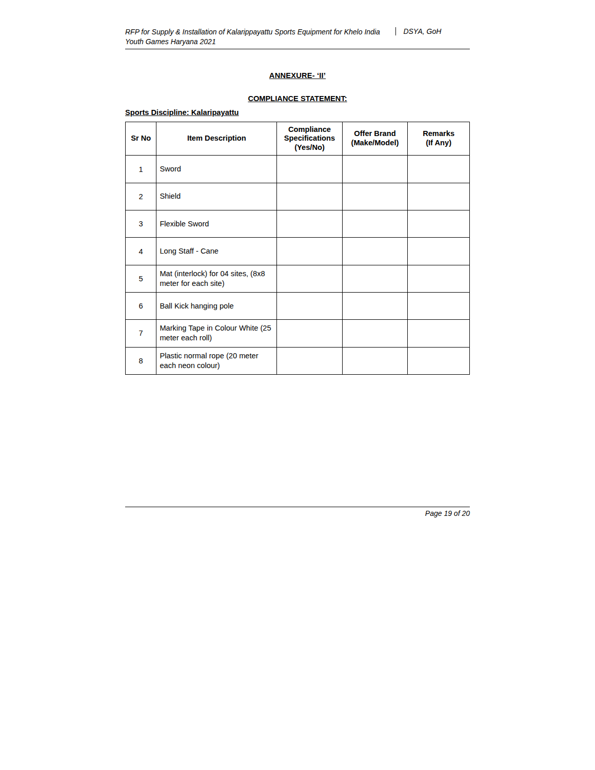RFP for Supply & Installation of Kalarippayattu Sports Equipment for Khelo India Youth Games Haryana 2021
DSYA, GoH
ANNEXURE- ‘II’
COMPLIANCE STATEMENT:
Sports Discipline: Kalaripayattu
| Sr No | Item Description | Compliance Specifications (Yes/No) | Offer Brand (Make/Model) | Remarks (If Any) |
| --- | --- | --- | --- | --- |
| 1 | Sword | | | |
| 2 | Shield | | | |
| 3 | Flexible Sword | | | |
| 4 | Long Staff - Cane | | | |
| 5 | Mat (interlock) for 04 sites, (8x8 meter for each site) | | | |
| 6 | Ball Kick hanging pole | | | |
| 7 | Marking Tape in Colour White (25 meter each roll) | | | |
| 8 | Plastic normal rope (20 meter each neon colour) | | | |
Page 19 of 20